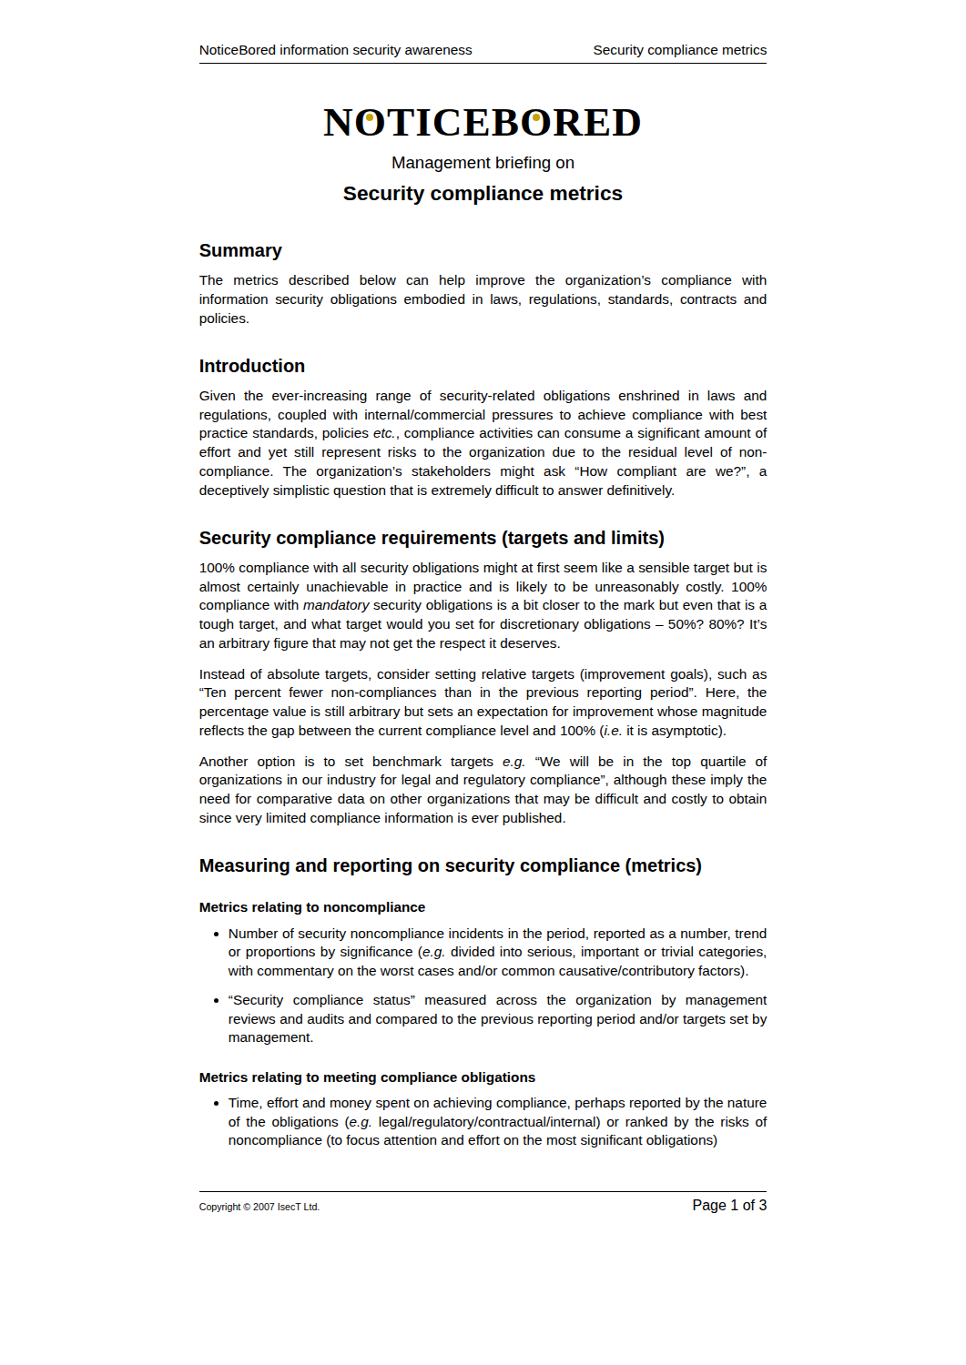NoticeBored information security awareness
Security compliance metrics
NOTICEBORED
Management briefing on
Security compliance metrics
Summary
The metrics described below can help improve the organization’s compliance with information security obligations embodied in laws, regulations, standards, contracts and policies.
Introduction
Given the ever-increasing range of security-related obligations enshrined in laws and regulations, coupled with internal/commercial pressures to achieve compliance with best practice standards, policies etc., compliance activities can consume a significant amount of effort and yet still represent risks to the organization due to the residual level of non-compliance. The organization’s stakeholders might ask “How compliant are we?”, a deceptively simplistic question that is extremely difficult to answer definitively.
Security compliance requirements (targets and limits)
100% compliance with all security obligations might at first seem like a sensible target but is almost certainly unachievable in practice and is likely to be unreasonably costly. 100% compliance with mandatory security obligations is a bit closer to the mark but even that is a tough target, and what target would you set for discretionary obligations – 50%? 80%? It’s an arbitrary figure that may not get the respect it deserves.
Instead of absolute targets, consider setting relative targets (improvement goals), such as “Ten percent fewer non-compliances than in the previous reporting period”. Here, the percentage value is still arbitrary but sets an expectation for improvement whose magnitude reflects the gap between the current compliance level and 100% (i.e. it is asymptotic).
Another option is to set benchmark targets e.g. “We will be in the top quartile of organizations in our industry for legal and regulatory compliance”, although these imply the need for comparative data on other organizations that may be difficult and costly to obtain since very limited compliance information is ever published.
Measuring and reporting on security compliance (metrics)
Metrics relating to noncompliance
Number of security noncompliance incidents in the period, reported as a number, trend or proportions by significance (e.g. divided into serious, important or trivial categories, with commentary on the worst cases and/or common causative/contributory factors).
“Security compliance status” measured across the organization by management reviews and audits and compared to the previous reporting period and/or targets set by management.
Metrics relating to meeting compliance obligations
Time, effort and money spent on achieving compliance, perhaps reported by the nature of the obligations (e.g. legal/regulatory/contractual/internal) or ranked by the risks of noncompliance (to focus attention and effort on the most significant obligations)
Copyright © 2007 IsecT Ltd.
Page 1 of 3